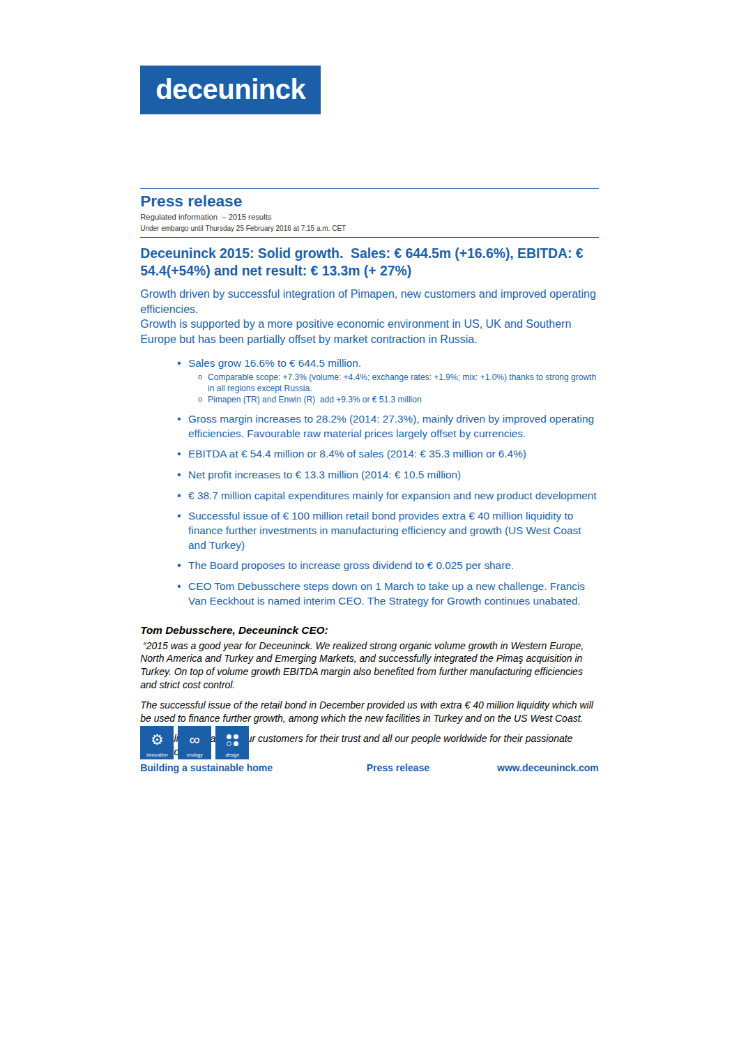deceuninck
Press release
Regulated information – 2015 results
Under embargo until Thursday 25 February 2016 at 7:15 a.m. CET
Deceuninck 2015: Solid growth. Sales: € 644.5m (+16.6%), EBITDA: € 54.4(+54%) and net result: € 13.3m (+ 27%)
Growth driven by successful integration of Pimapen, new customers and improved operating efficiencies.
Growth is supported by a more positive economic environment in US, UK and Southern Europe but has been partially offset by market contraction in Russia.
Sales grow 16.6% to € 644.5 million.
Comparable scope: +7.3% (volume: +4.4%; exchange rates: +1.9%; mix: +1.0%) thanks to strong growth in all regions except Russia.
Pimapen (TR) and Enwin (R) add +9.3% or € 51.3 million
Gross margin increases to 28.2% (2014: 27.3%), mainly driven by improved operating efficiencies. Favourable raw material prices largely offset by currencies.
EBITDA at € 54.4 million or 8.4% of sales (2014: € 35.3 million or 6.4%)
Net profit increases to € 13.3 million (2014: € 10.5 million)
€ 38.7 million capital expenditures mainly for expansion and new product development
Successful issue of € 100 million retail bond provides extra € 40 million liquidity to finance further investments in manufacturing efficiency and growth (US West Coast and Turkey)
The Board proposes to increase gross dividend to € 0.025 per share.
CEO Tom Debusschere steps down on 1 March to take up a new challenge. Francis Van Eeckhout is named interim CEO. The Strategy for Growth continues unabated.
Tom Debusschere, Deceuninck CEO:
“2015 was a good year for Deceuninck. We realized strong organic volume growth in Western Europe, North America and Turkey and Emerging Markets, and successfully integrated the Pimaş acquisition in Turkey. On top of volume growth EBITDA margin also benefited from further manufacturing efficiencies and strict cost control.
The successful issue of the retail bond in December provided us with extra € 40 million liquidity which will be used to finance further growth, among which the new facilities in Turkey and on the US West Coast.
I would like to thank all our customers for their trust and all our people worldwide for their passionate dedication.
⚙
innovation
∞
ecology
design
Building a sustainable home
Press release
www.deceuninck.com